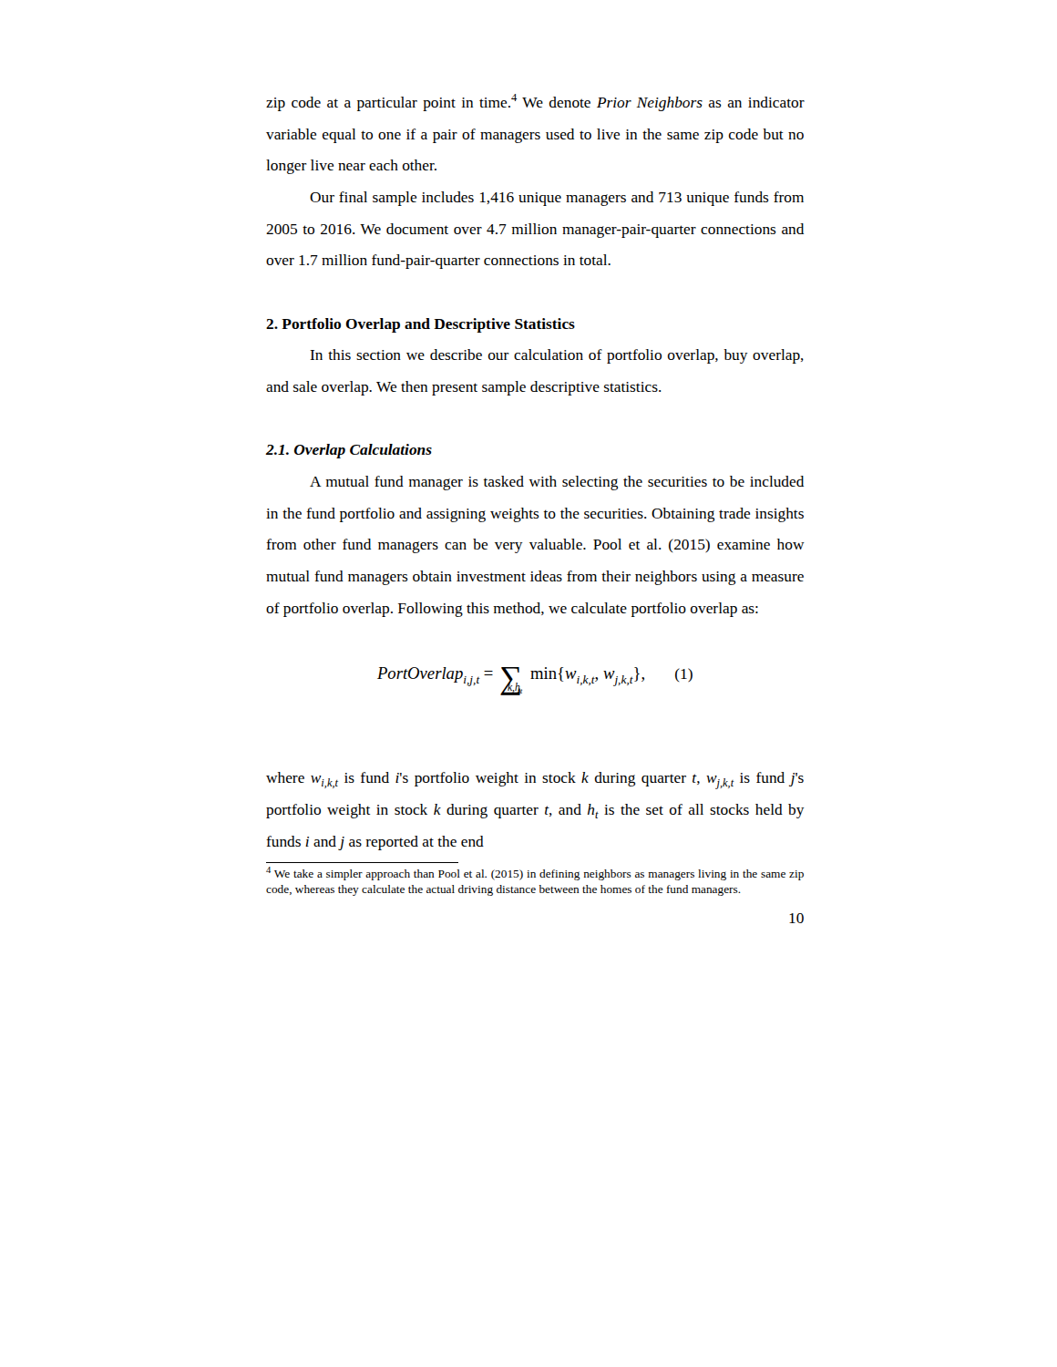zip code at a particular point in time.4 We denote Prior Neighbors as an indicator variable equal to one if a pair of managers used to live in the same zip code but no longer live near each other.
Our final sample includes 1,416 unique managers and 713 unique funds from 2005 to 2016. We document over 4.7 million manager-pair-quarter connections and over 1.7 million fund-pair-quarter connections in total.
2. Portfolio Overlap and Descriptive Statistics
In this section we describe our calculation of portfolio overlap, buy overlap, and sale overlap. We then present sample descriptive statistics.
2.1. Overlap Calculations
A mutual fund manager is tasked with selecting the securities to be included in the fund portfolio and assigning weights to the securities. Obtaining trade insights from other fund managers can be very valuable. Pool et al. (2015) examine how mutual fund managers obtain investment ideas from their neighbors using a measure of portfolio overlap. Following this method, we calculate portfolio overlap as:
PortOverlapi,j,t = ∑k,ht min{wi,k,t, wj,k,t}, (1)
where wi,k,t is fund i's portfolio weight in stock k during quarter t, wj,k,t is fund j's portfolio weight in stock k during quarter t, and ht is the set of all stocks held by funds i and j as reported at the end
4 We take a simpler approach than Pool et al. (2015) in defining neighbors as managers living in the same zip code, whereas they calculate the actual driving distance between the homes of the fund managers.
10